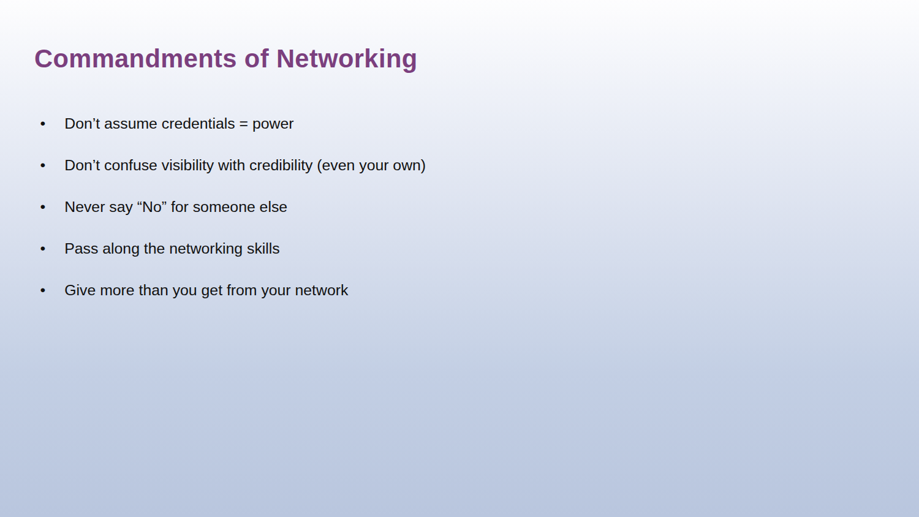Commandments of Networking
Don’t assume credentials = power
Don’t confuse visibility with credibility (even your own)
Never say “No” for someone else
Pass along the networking skills
Give more than you get from your network